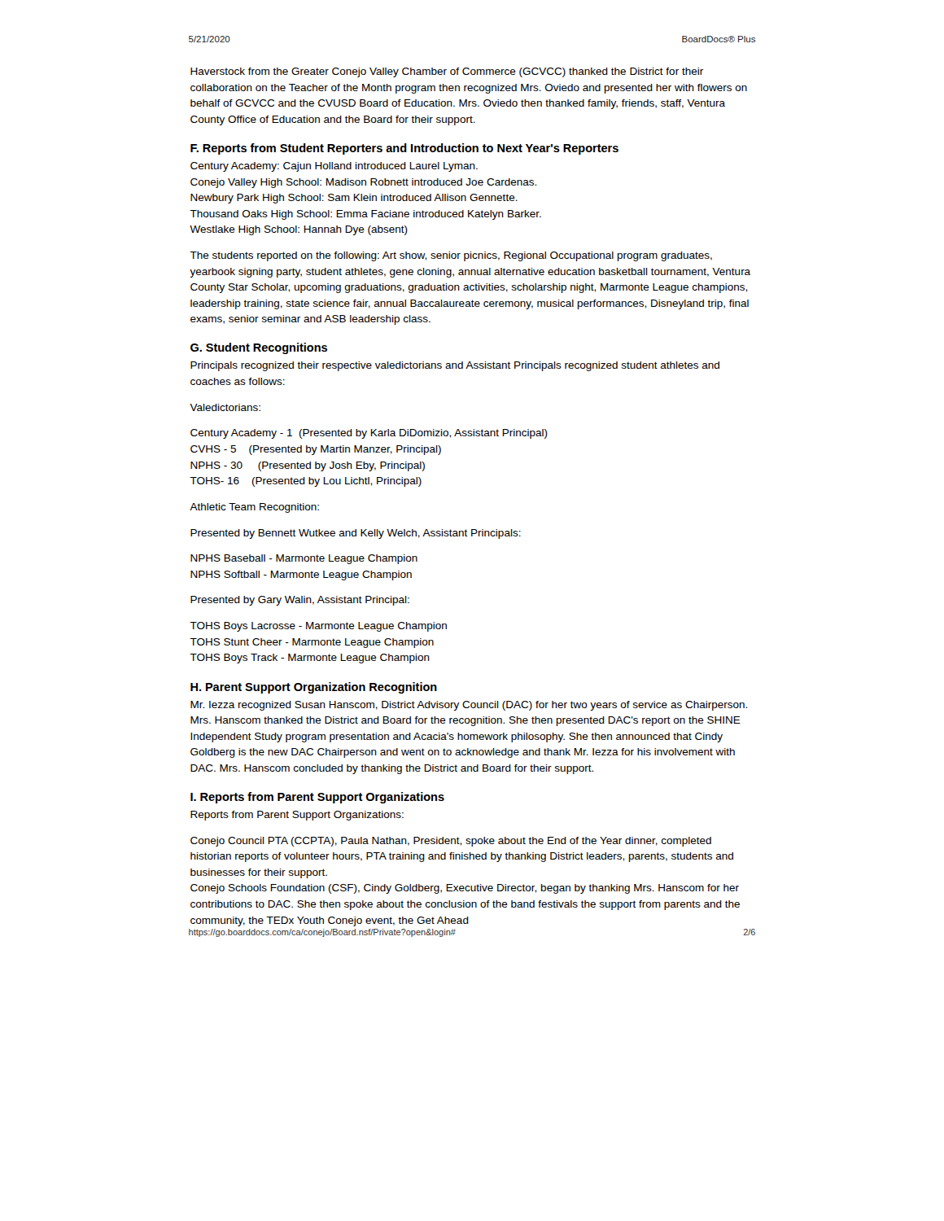5/21/2020 BoardDocs® Plus
Haverstock from the Greater Conejo Valley Chamber of Commerce (GCVCC) thanked the District for their collaboration on the Teacher of the Month program then recognized Mrs. Oviedo and presented her with flowers on behalf of GCVCC and the CVUSD Board of Education. Mrs. Oviedo then thanked family, friends, staff, Ventura County Office of Education and the Board for their support.
F. Reports from Student Reporters and Introduction to Next Year's Reporters
Century Academy: Cajun Holland introduced Laurel Lyman.
Conejo Valley High School: Madison Robnett introduced Joe Cardenas.
Newbury Park High School: Sam Klein introduced Allison Gennette.
Thousand Oaks High School: Emma Faciane introduced Katelyn Barker.
Westlake High School: Hannah Dye (absent)
The students reported on the following: Art show, senior picnics, Regional Occupational program graduates, yearbook signing party, student athletes, gene cloning, annual alternative education basketball tournament, Ventura County Star Scholar, upcoming graduations, graduation activities, scholarship night, Marmonte League champions, leadership training, state science fair, annual Baccalaureate ceremony, musical performances, Disneyland trip, final exams, senior seminar and ASB leadership class.
G. Student Recognitions
Principals recognized their respective valedictorians and Assistant Principals recognized student athletes and coaches as follows:
Valedictorians:
Century Academy - 1 (Presented by Karla DiDomizio, Assistant Principal)
CVHS - 5 (Presented by Martin Manzer, Principal)
NPHS - 30 (Presented by Josh Eby, Principal)
TOHS- 16 (Presented by Lou Lichtl, Principal)
Athletic Team Recognition:
Presented by Bennett Wutkee and Kelly Welch, Assistant Principals:
NPHS Baseball - Marmonte League Champion
NPHS Softball - Marmonte League Champion
Presented by Gary Walin, Assistant Principal:
TOHS Boys Lacrosse - Marmonte League Champion
TOHS Stunt Cheer - Marmonte League Champion
TOHS Boys Track - Marmonte League Champion
H. Parent Support Organization Recognition
Mr. Iezza recognized Susan Hanscom, District Advisory Council (DAC) for her two years of service as Chairperson. Mrs. Hanscom thanked the District and Board for the recognition. She then presented DAC's report on the SHINE Independent Study program presentation and Acacia's homework philosophy. She then announced that Cindy Goldberg is the new DAC Chairperson and went on to acknowledge and thank Mr. Iezza for his involvement with DAC. Mrs. Hanscom concluded by thanking the District and Board for their support.
I. Reports from Parent Support Organizations
Reports from Parent Support Organizations:
Conejo Council PTA (CCPTA), Paula Nathan, President, spoke about the End of the Year dinner, completed historian reports of volunteer hours, PTA training and finished by thanking District leaders, parents, students and businesses for their support.
Conejo Schools Foundation (CSF), Cindy Goldberg, Executive Director, began by thanking Mrs. Hanscom for her contributions to DAC. She then spoke about the conclusion of the band festivals the support from parents and the community, the TEDx Youth Conejo event, the Get Ahead
https://go.boarddocs.com/ca/conejo/Board.nsf/Private?open&login# 2/6